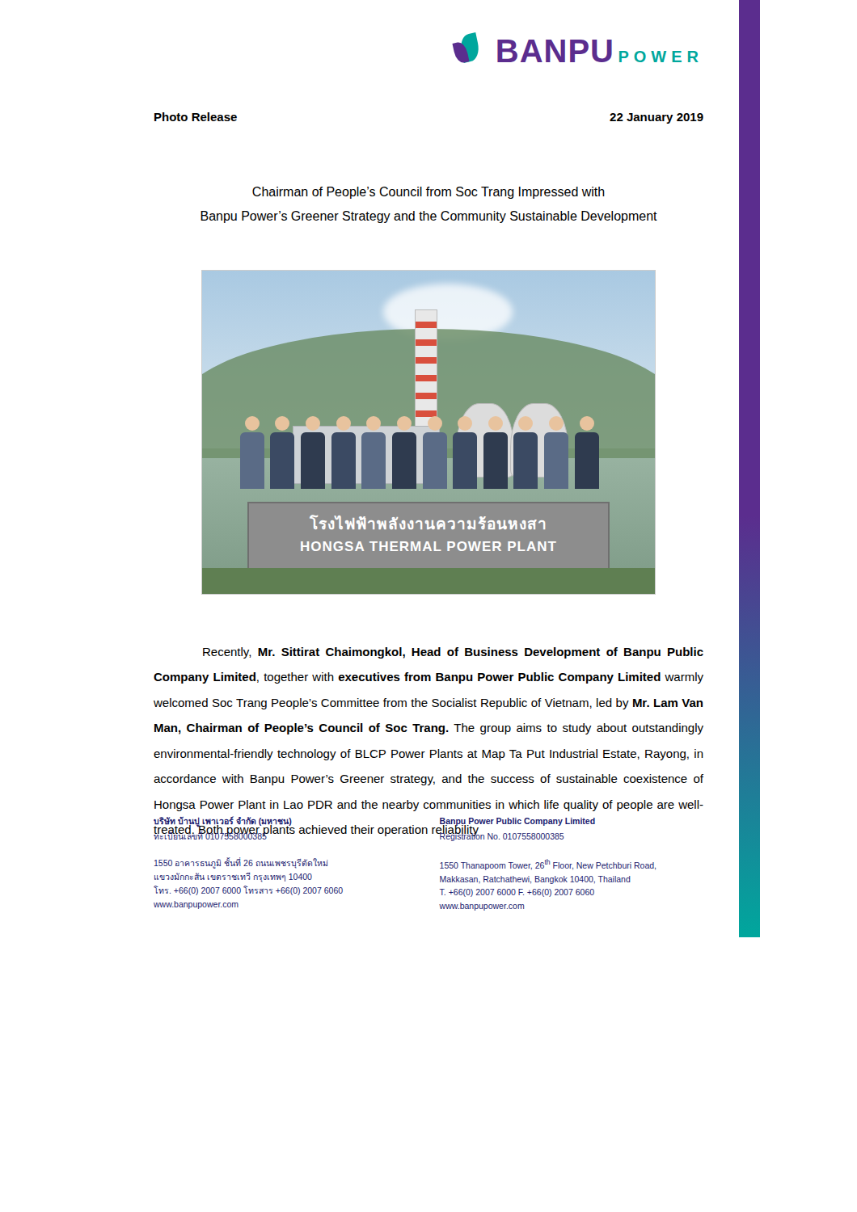BANPU POWER
Photo Release 22 January 2019
Chairman of People’s Council from Soc Trang Impressed with
Banpu Power’s Greener Strategy and the Community Sustainable Development
โรงไฟฟ้าพลังงานความร้อนหงสา
HONGSA THERMAL POWER PLANT
Recently, Mr. Sittirat Chaimongkol, Head of Business Development of Banpu Public Company Limited, together with executives from Banpu Power Public Company Limited warmly welcomed Soc Trang People’s Committee from the Socialist Republic of Vietnam, led by Mr. Lam Van Man, Chairman of People’s Council of Soc Trang. The group aims to study about outstandingly environmental-friendly technology of BLCP Power Plants at Map Ta Put Industrial Estate, Rayong, in accordance with Banpu Power’s Greener strategy, and the success of sustainable coexistence of Hongsa Power Plant in Lao PDR and the nearby communities in which life quality of people are well-treated. Both power plants achieved their operation reliability
บริษัท บ้านปู เพาเวอร์ จำกัด (มหาชน) ทะเบียนเลขที่ 0107558000385
1550 อาคารธนภูมิ ชั้นที่ 26 ถนนเพชรบุรีตัดใหม่
แขวงมักกะสัน เขตราชเทวี กรุงเทพๆ 10400
โทร. +66(0) 2007 6000 โทรสาร +66(0) 2007 6060
www.banpupower.com
Banpu Power Public Company Limited Registration No. 0107558000385
1550 Thanapoom Tower, 26th Floor, New Petchburi Road,
Makkasan, Ratchathewi, Bangkok 10400, Thailand
T. +66(0) 2007 6000 F. +66(0) 2007 6060
www.banpupower.com